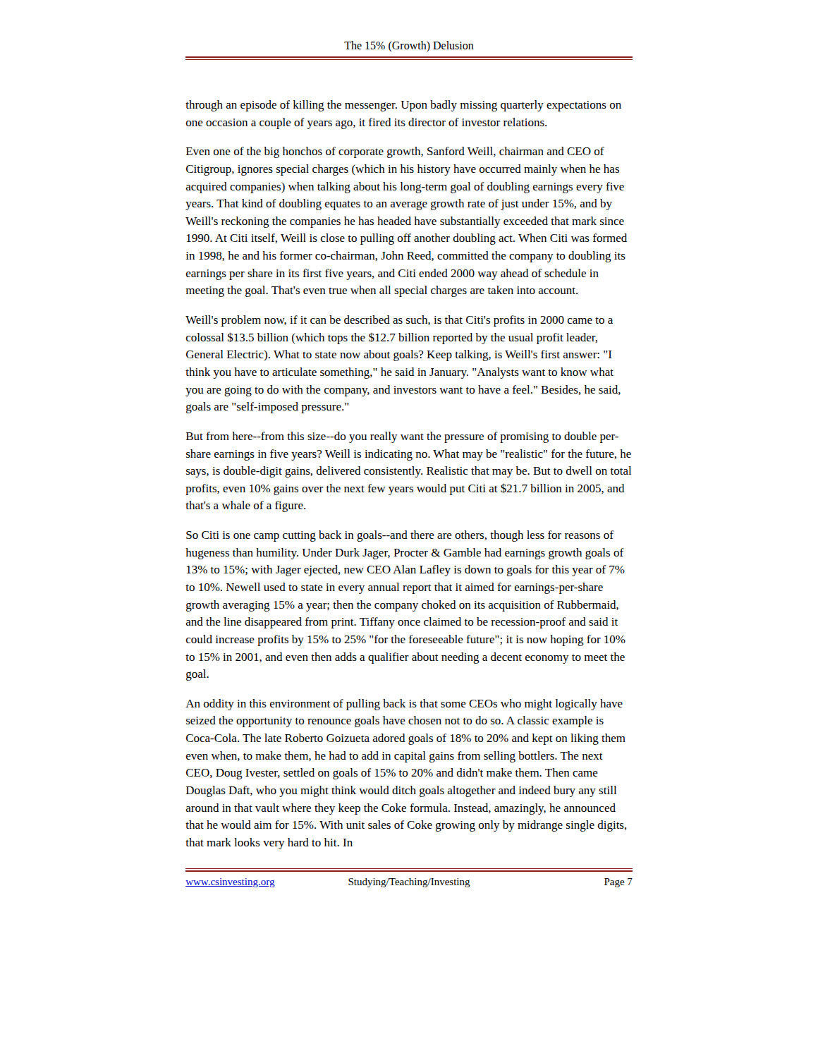The 15% (Growth) Delusion
through an episode of killing the messenger. Upon badly missing quarterly expectations on one occasion a couple of years ago, it fired its director of investor relations.
Even one of the big honchos of corporate growth, Sanford Weill, chairman and CEO of Citigroup, ignores special charges (which in his history have occurred mainly when he has acquired companies) when talking about his long-term goal of doubling earnings every five years. That kind of doubling equates to an average growth rate of just under 15%, and by Weill's reckoning the companies he has headed have substantially exceeded that mark since 1990. At Citi itself, Weill is close to pulling off another doubling act. When Citi was formed in 1998, he and his former co-chairman, John Reed, committed the company to doubling its earnings per share in its first five years, and Citi ended 2000 way ahead of schedule in meeting the goal. That's even true when all special charges are taken into account.
Weill's problem now, if it can be described as such, is that Citi's profits in 2000 came to a colossal $13.5 billion (which tops the $12.7 billion reported by the usual profit leader, General Electric). What to state now about goals? Keep talking, is Weill's first answer: "I think you have to articulate something," he said in January. "Analysts want to know what you are going to do with the company, and investors want to have a feel." Besides, he said, goals are "self-imposed pressure."
But from here--from this size--do you really want the pressure of promising to double per-share earnings in five years? Weill is indicating no. What may be "realistic" for the future, he says, is double-digit gains, delivered consistently. Realistic that may be. But to dwell on total profits, even 10% gains over the next few years would put Citi at $21.7 billion in 2005, and that's a whale of a figure.
So Citi is one camp cutting back in goals--and there are others, though less for reasons of hugeness than humility. Under Durk Jager, Procter & Gamble had earnings growth goals of 13% to 15%; with Jager ejected, new CEO Alan Lafley is down to goals for this year of 7% to 10%. Newell used to state in every annual report that it aimed for earnings-per-share growth averaging 15% a year; then the company choked on its acquisition of Rubbermaid, and the line disappeared from print. Tiffany once claimed to be recession-proof and said it could increase profits by 15% to 25% "for the foreseeable future"; it is now hoping for 10% to 15% in 2001, and even then adds a qualifier about needing a decent economy to meet the goal.
An oddity in this environment of pulling back is that some CEOs who might logically have seized the opportunity to renounce goals have chosen not to do so. A classic example is Coca-Cola. The late Roberto Goizueta adored goals of 18% to 20% and kept on liking them even when, to make them, he had to add in capital gains from selling bottlers. The next CEO, Doug Ivester, settled on goals of 15% to 20% and didn't make them. Then came Douglas Daft, who you might think would ditch goals altogether and indeed bury any still around in that vault where they keep the Coke formula. Instead, amazingly, he announced that he would aim for 15%. With unit sales of Coke growing only by midrange single digits, that mark looks very hard to hit. In
www.csinvesting.org
Studying/Teaching/Investing
Page 7